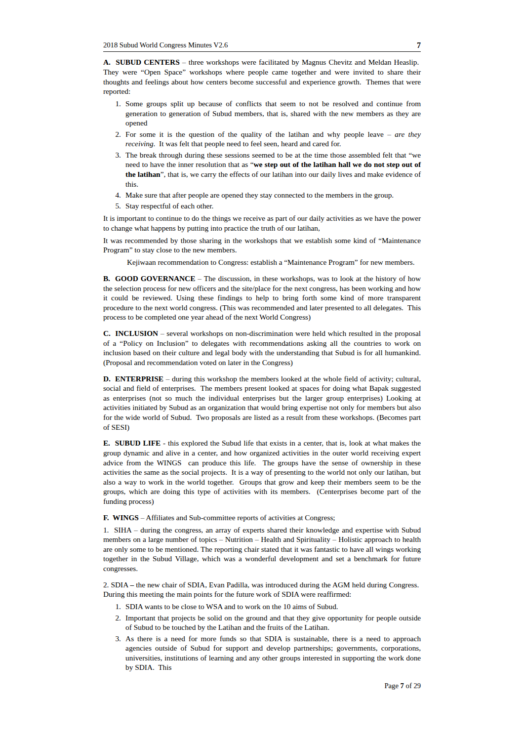2018 Subud World Congress Minutes V2.6
7
A. SUBUD CENTERS – three workshops were facilitated by Magnus Chevitz and Meldan Heaslip. They were “Open Space” workshops where people came together and were invited to share their thoughts and feelings about how centers become successful and experience growth. Themes that were reported:
Some groups split up because of conflicts that seem to not be resolved and continue from generation to generation of Subud members, that is, shared with the new members as they are opened
For some it is the question of the quality of the latihan and why people leave – are they receiving. It was felt that people need to feel seen, heard and cared for.
The break through during these sessions seemed to be at the time those assembled felt that “we need to have the inner resolution that as “we step out of the latihan hall we do not step out of the latihan”, that is, we carry the effects of our latihan into our daily lives and make evidence of this.
Make sure that after people are opened they stay connected to the members in the group.
Stay respectful of each other.
It is important to continue to do the things we receive as part of our daily activities as we have the power to change what happens by putting into practice the truth of our latihan,
It was recommended by those sharing in the workshops that we establish some kind of “Maintenance Program” to stay close to the new members.
Kejiwaan recommendation to Congress: establish a “Maintenance Program” for new members.
B. GOOD GOVERNANCE – The discussion, in these workshops, was to look at the history of how the selection process for new officers and the site/place for the next congress, has been working and how it could be reviewed. Using these findings to help to bring forth some kind of more transparent procedure to the next world congress. (This was recommended and later presented to all delegates. This process to be completed one year ahead of the next World Congress)
C. INCLUSION – several workshops on non-discrimination were held which resulted in the proposal of a “Policy on Inclusion” to delegates with recommendations asking all the countries to work on inclusion based on their culture and legal body with the understanding that Subud is for all humankind. (Proposal and recommendation voted on later in the Congress)
D. ENTERPRISE – during this workshop the members looked at the whole field of activity; cultural, social and field of enterprises. The members present looked at spaces for doing what Bapak suggested as enterprises (not so much the individual enterprises but the larger group enterprises) Looking at activities initiated by Subud as an organization that would bring expertise not only for members but also for the wide world of Subud. Two proposals are listed as a result from these workshops. (Becomes part of SESI)
E. SUBUD LIFE - this explored the Subud life that exists in a center, that is, look at what makes the group dynamic and alive in a center, and how organized activities in the outer world receiving expert advice from the WINGS can produce this life. The groups have the sense of ownership in these activities the same as the social projects. It is a way of presenting to the world not only our latihan, but also a way to work in the world together. Groups that grow and keep their members seem to be the groups, which are doing this type of activities with its members. (Centerprises become part of the funding process)
F. WINGS – Affiliates and Sub-committee reports of activities at Congress;
1. SIHA – during the congress, an array of experts shared their knowledge and expertise with Subud members on a large number of topics – Nutrition – Health and Spirituality – Holistic approach to health are only some to be mentioned. The reporting chair stated that it was fantastic to have all wings working together in the Subud Village, which was a wonderful development and set a benchmark for future congresses.
2. SDIA – the new chair of SDIA, Evan Padilla, was introduced during the AGM held during Congress. During this meeting the main points for the future work of SDIA were reaffirmed:
SDIA wants to be close to WSA and to work on the 10 aims of Subud.
Important that projects be solid on the ground and that they give opportunity for people outside of Subud to be touched by the Latihan and the fruits of the Latihan.
As there is a need for more funds so that SDIA is sustainable, there is a need to approach agencies outside of Subud for support and develop partnerships; governments, corporations, universities, institutions of learning and any other groups interested in supporting the work done by SDIA. This
Page 7 of 29